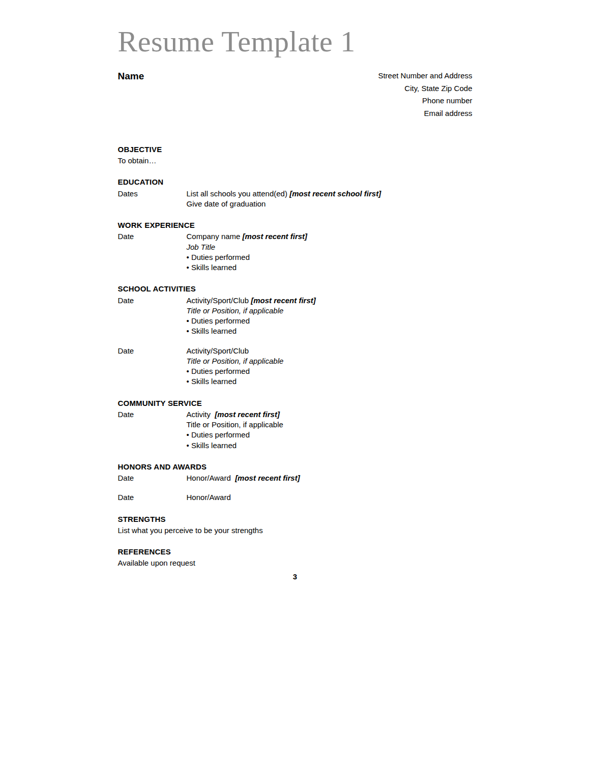Resume Template 1
Name
Street Number and Address
City, State Zip Code
Phone number
Email address
OBJECTIVE
To obtain…
EDUCATION
Dates
List all schools you attend(ed) [most recent school first]
Give date of graduation
WORK EXPERIENCE
Date
Company name [most recent first]
Job Title
Duties performed
Skills learned
SCHOOL ACTIVITIES
Date
Activity/Sport/Club [most recent first]
Title or Position, if applicable
Duties performed
Skills learned
Date
Activity/Sport/Club
Title or Position, if applicable
Duties performed
Skills learned
COMMUNITY SERVICE
Date
Activity [most recent first]
Title or Position, if applicable
Duties performed
Skills learned
HONORS AND AWARDS
Date
Honor/Award [most recent first]
Date
Honor/Award
STRENGTHS
List what you perceive to be your strengths
REFERENCES
Available upon request
3